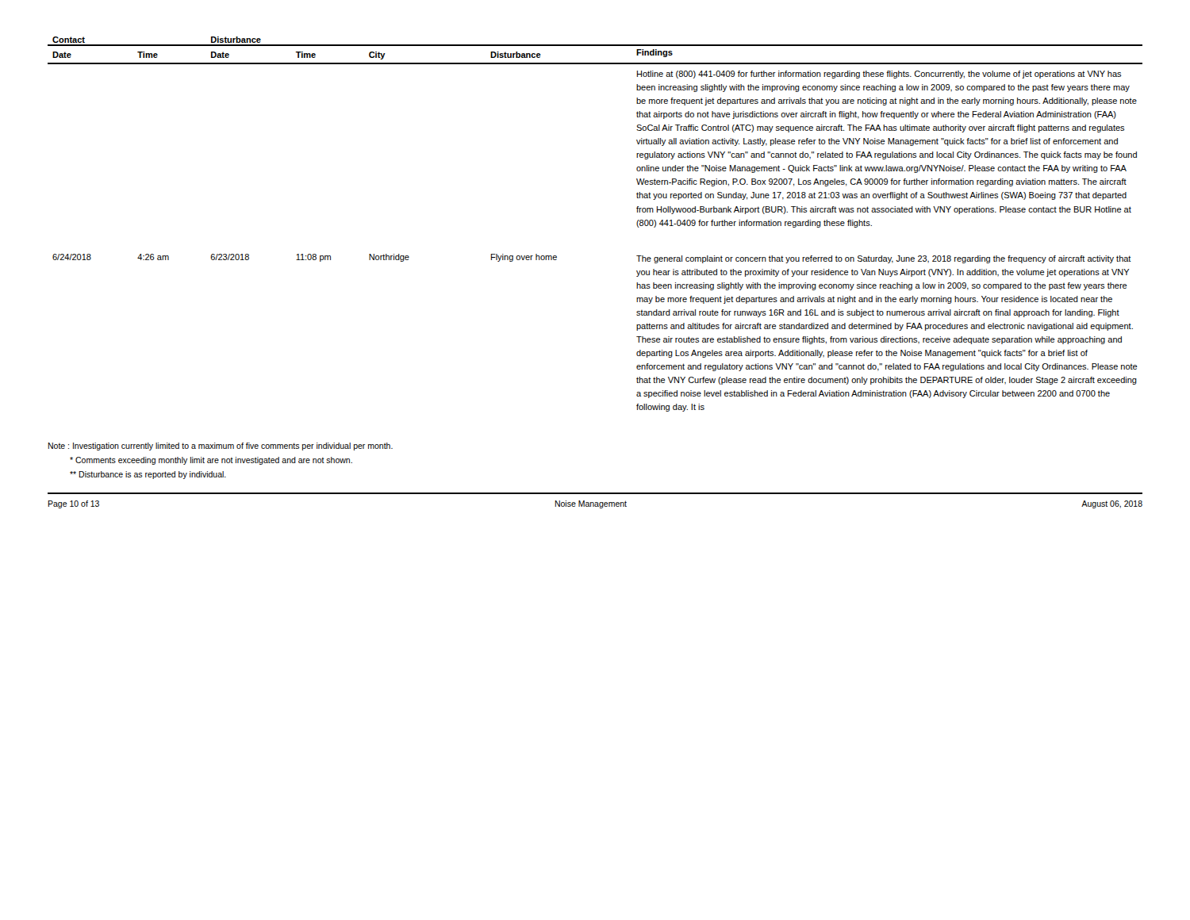| Contact | Disturbance | | | |
| --- | --- | --- | --- | --- |
| Date | Time | Date | Time | City | Disturbance | Findings |
| | | | | | | Hotline at (800) 441-0409 for further information regarding these flights. Concurrently, the volume of jet operations at VNY has been increasing slightly with the improving economy since reaching a low in 2009, so compared to the past few years there may be more frequent jet departures and arrivals that you are noticing at night and in the early morning hours. Additionally, please note that airports do not have jurisdictions over aircraft in flight, how frequently or where the Federal Aviation Administration (FAA) SoCal Air Traffic Control (ATC) may sequence aircraft. The FAA has ultimate authority over aircraft flight patterns and regulates virtually all aviation activity. Lastly, please refer to the VNY Noise Management "quick facts" for a brief list of enforcement and regulatory actions VNY "can" and "cannot do," related to FAA regulations and local City Ordinances. The quick facts may be found online under the "Noise Management - Quick Facts" link at www.lawa.org/VNYNoise/. Please contact the FAA by writing to FAA Western-Pacific Region, P.O. Box 92007, Los Angeles, CA 90009 for further information regarding aviation matters. The aircraft that you reported on Sunday, June 17, 2018 at 21:03 was an overflight of a Southwest Airlines (SWA) Boeing 737 that departed from Hollywood-Burbank Airport (BUR). This aircraft was not associated with VNY operations. Please contact the BUR Hotline at (800) 441-0409 for further information regarding these flights. |
| 6/24/2018 | 4:26 am | 6/23/2018 | 11:08 pm | Northridge | Flying over home | The general complaint or concern that you referred to on Saturday, June 23, 2018 regarding the frequency of aircraft activity that you hear is attributed to the proximity of your residence to Van Nuys Airport (VNY). In addition, the volume jet operations at VNY has been increasing slightly with the improving economy since reaching a low in 2009, so compared to the past few years there may be more frequent jet departures and arrivals at night and in the early morning hours. Your residence is located near the standard arrival route for runways 16R and 16L and is subject to numerous arrival aircraft on final approach for landing. Flight patterns and altitudes for aircraft are standardized and determined by FAA procedures and electronic navigational aid equipment. These air routes are established to ensure flights, from various directions, receive adequate separation while approaching and departing Los Angeles area airports. Additionally, please refer to the Noise Management "quick facts" for a brief list of enforcement and regulatory actions VNY "can" and "cannot do," related to FAA regulations and local City Ordinances. Please note that the VNY Curfew (please read the entire document) only prohibits the DEPARTURE of older, louder Stage 2 aircraft exceeding a specified noise level established in a Federal Aviation Administration (FAA) Advisory Circular between 2200 and 0700 the following day. It is |
Note : Investigation currently limited to a maximum of five comments per individual per month.
* Comments exceeding monthly limit are not investigated and are not shown.
** Disturbance is as reported by individual.
Page 10 of 13
Noise Management
August 06, 2018